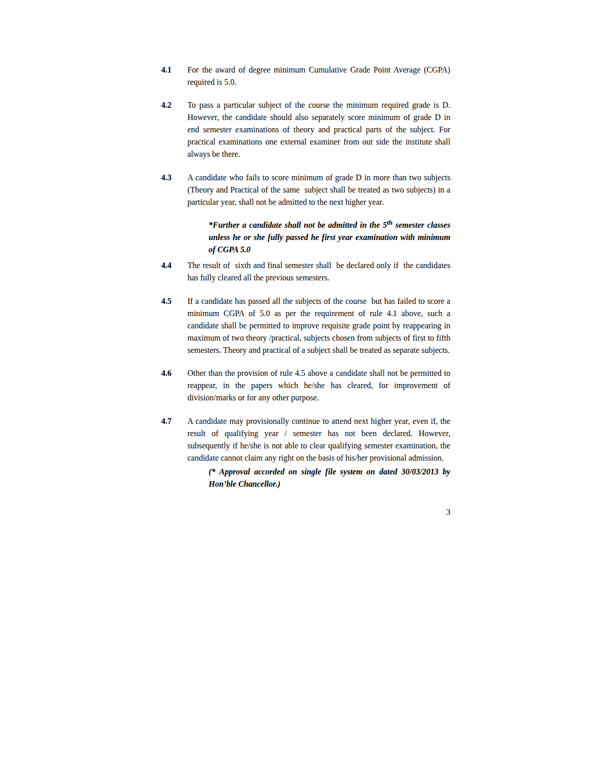4.1
For the award of degree minimum Cumulative Grade Point Average (CGPA) required is 5.0.
4.2
To pass a particular subject of the course the minimum required grade is D. However, the candidate should also separately score minimum of grade D in end semester examinations of theory and practical parts of the subject. For practical examinations one external examiner from out side the institute shall always be there.
4.3
A candidate who fails to score minimum of grade D in more than two subjects (Theory and Practical of the same subject shall be treated as two subjects) in a particular year, shall not be admitted to the next higher year.
*Further a candidate shall not be admitted in the 5th semester classes unless he or she fully passed he first year examination with minimum of CGPA 5.0
4.4
The result of sixth and final semester shall be declared only if the candidates has fully cleared all the previous semesters.
4.5
If a candidate has passed all the subjects of the course but has failed to score a minimum CGPA of 5.0 as per the requirement of rule 4.1 above, such a candidate shall be permitted to improve requisite grade point by reappearing in maximum of two theory /practical, subjects chosen from subjects of first to fifth semesters. Theory and practical of a subject shall be treated as separate subjects.
4.6
Other than the provision of rule 4.5 above a candidate shall not be permitted to reappear, in the papers which he/she has cleared, for improvement of division/marks or for any other purpose.
4.7
A candidate may provisionally continue to attend next higher year, even if, the result of qualifying year / semester has not been declared. However, subsequently if he/she is not able to clear qualifying semester examination, the candidate cannot claim any right on the basis of his/her provisional admission.
(* Approval accorded on single file system on dated 30/03/2013 by Hon’ble Chancellor.)
3